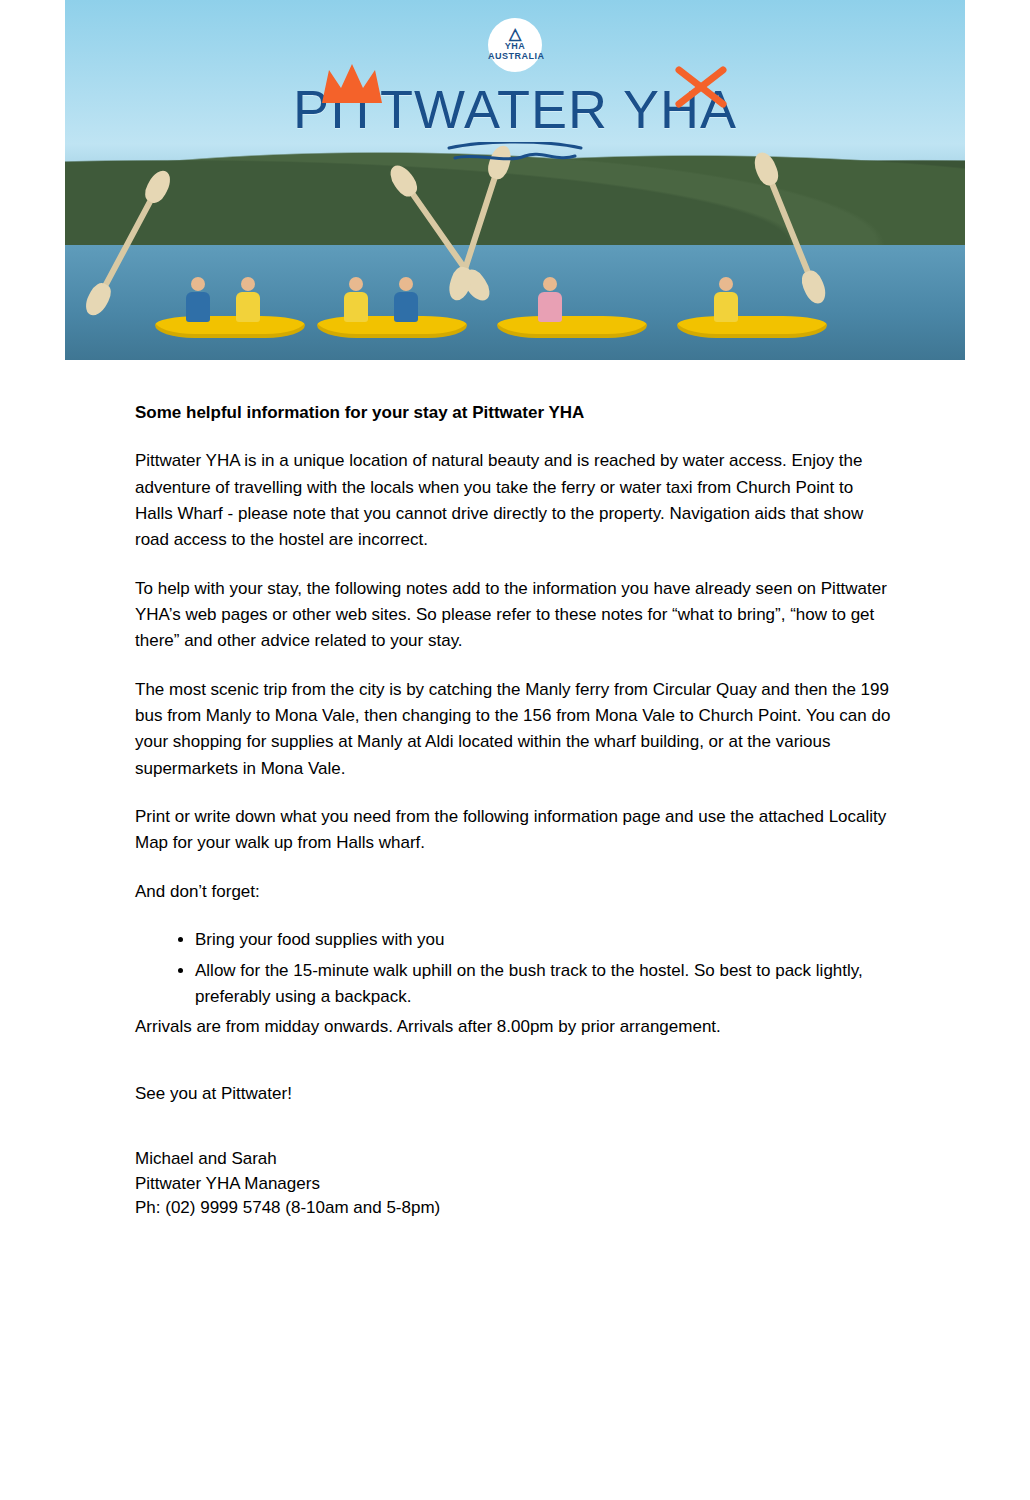△ YHA
AUSTRALIA
PITTWATER YHA
Some helpful information for your stay at Pittwater YHA
Pittwater YHA is in a unique location of natural beauty and is reached by water access. Enjoy the adventure of travelling with the locals when you take the ferry or water taxi from Church Point to Halls Wharf - please note that you cannot drive directly to the property. Navigation aids that show road access to the hostel are incorrect.
To help with your stay, the following notes add to the information you have already seen on Pittwater YHA’s web pages or other web sites. So please refer to these notes for “what to bring”, “how to get there” and other advice related to your stay.
The most scenic trip from the city is by catching the Manly ferry from Circular Quay and then the 199 bus from Manly to Mona Vale, then changing to the 156 from Mona Vale to Church Point. You can do your shopping for supplies at Manly at Aldi located within the wharf building, or at the various supermarkets in Mona Vale.
Print or write down what you need from the following information page and use the attached Locality Map for your walk up from Halls wharf.
And don’t forget:
Bring your food supplies with you
Allow for the 15-minute walk uphill on the bush track to the hostel. So best to pack lightly, preferably using a backpack.
Arrivals are from midday onwards. Arrivals after 8.00pm by prior arrangement.
See you at Pittwater!
Michael and Sarah
Pittwater YHA Managers
Ph: (02) 9999 5748 (8-10am and 5-8pm)